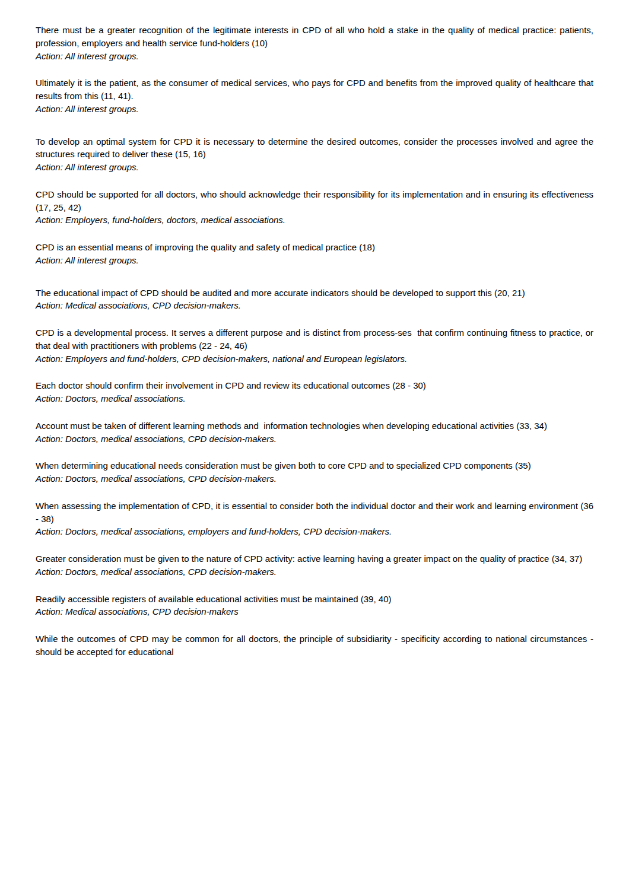There must be a greater recognition of the legitimate interests in CPD of all who hold a stake in the quality of medical practice: patients, profession, employers and health service fund-holders (10)
Action: All interest groups.
Ultimately it is the patient, as the consumer of medical services, who pays for CPD and benefits from the improved quality of healthcare that results from this (11, 41).
Action: All interest groups.
To develop an optimal system for CPD it is necessary to determine the desired outcomes, consider the processes involved and agree the structures required to deliver these (15, 16)
Action: All interest groups.
CPD should be supported for all doctors, who should acknowledge their responsibility for its implementation and in ensuring its effectiveness (17, 25, 42)
Action: Employers, fund-holders, doctors, medical associations.
CPD is an essential means of improving the quality and safety of medical practice (18)
Action: All interest groups.
The educational impact of CPD should be audited and more accurate indicators should be developed to support this (20, 21)
Action: Medical associations, CPD decision-makers.
CPD is a developmental process. It serves a different purpose and is distinct from process-ses that confirm continuing fitness to practice, or that deal with practitioners with problems (22 - 24, 46)
Action: Employers and fund-holders, CPD decision-makers, national and European legislators.
Each doctor should confirm their involvement in CPD and review its educational outcomes (28 - 30)
Action: Doctors, medical associations.
Account must be taken of different learning methods and information technologies when developing educational activities (33, 34)
Action: Doctors, medical associations, CPD decision-makers.
When determining educational needs consideration must be given both to core CPD and to specialized CPD components (35)
Action: Doctors, medical associations, CPD decision-makers.
When assessing the implementation of CPD, it is essential to consider both the individual doctor and their work and learning environment (36 - 38)
Action: Doctors, medical associations, employers and fund-holders, CPD decision-makers.
Greater consideration must be given to the nature of CPD activity: active learning having a greater impact on the quality of practice (34, 37)
Action: Doctors, medical associations, CPD decision-makers.
Readily accessible registers of available educational activities must be maintained (39, 40)
Action: Medical associations, CPD decision-makers
While the outcomes of CPD may be common for all doctors, the principle of subsidiarity - specificity according to national circumstances - should be accepted for educational